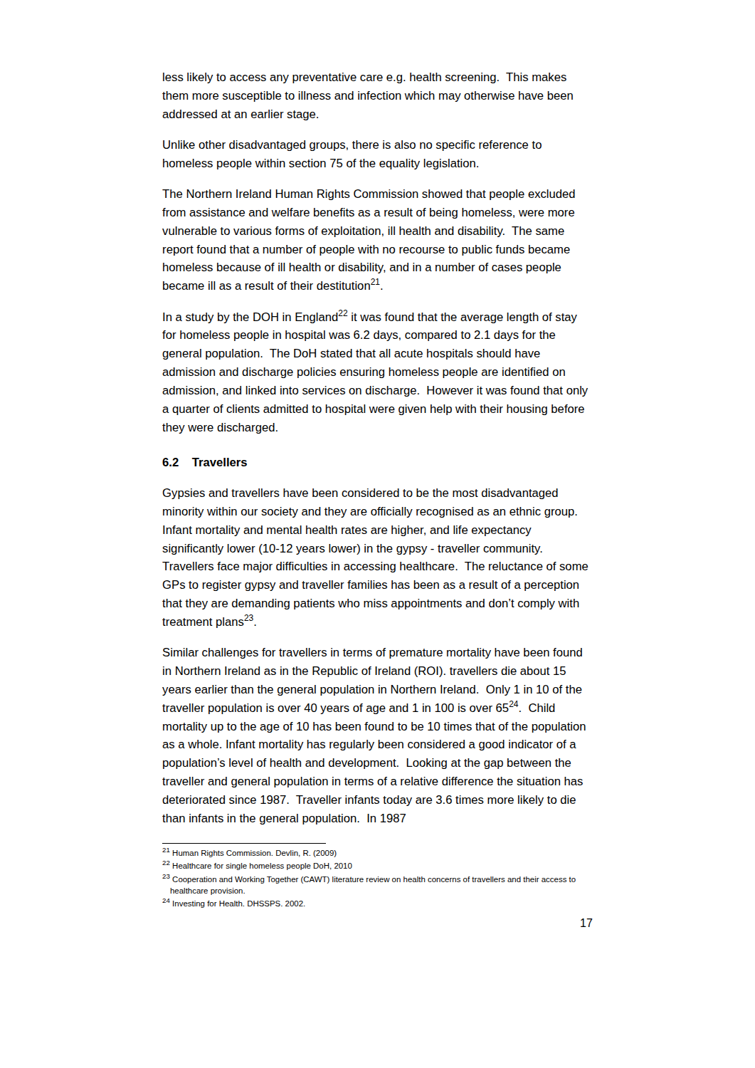less likely to access any preventative care e.g. health screening. This makes them more susceptible to illness and infection which may otherwise have been addressed at an earlier stage.
Unlike other disadvantaged groups, there is also no specific reference to homeless people within section 75 of the equality legislation.
The Northern Ireland Human Rights Commission showed that people excluded from assistance and welfare benefits as a result of being homeless, were more vulnerable to various forms of exploitation, ill health and disability. The same report found that a number of people with no recourse to public funds became homeless because of ill health or disability, and in a number of cases people became ill as a result of their destitution21.
In a study by the DOH in England22 it was found that the average length of stay for homeless people in hospital was 6.2 days, compared to 2.1 days for the general population. The DoH stated that all acute hospitals should have admission and discharge policies ensuring homeless people are identified on admission, and linked into services on discharge. However it was found that only a quarter of clients admitted to hospital were given help with their housing before they were discharged.
6.2 Travellers
Gypsies and travellers have been considered to be the most disadvantaged minority within our society and they are officially recognised as an ethnic group. Infant mortality and mental health rates are higher, and life expectancy significantly lower (10-12 years lower) in the gypsy - traveller community. Travellers face major difficulties in accessing healthcare. The reluctance of some GPs to register gypsy and traveller families has been as a result of a perception that they are demanding patients who miss appointments and don’t comply with treatment plans23.
Similar challenges for travellers in terms of premature mortality have been found in Northern Ireland as in the Republic of Ireland (ROI). travellers die about 15 years earlier than the general population in Northern Ireland. Only 1 in 10 of the traveller population is over 40 years of age and 1 in 100 is over 6524. Child mortality up to the age of 10 has been found to be 10 times that of the population as a whole. Infant mortality has regularly been considered a good indicator of a population’s level of health and development. Looking at the gap between the traveller and general population in terms of a relative difference the situation has deteriorated since 1987. Traveller infants today are 3.6 times more likely to die than infants in the general population. In 1987
21 Human Rights Commission. Devlin, R. (2009)
22 Healthcare for single homeless people DoH, 2010
23 Cooperation and Working Together (CAWT) literature review on health concerns of travellers and their access to healthcare provision.
24 Investing for Health. DHSSPS. 2002.
17